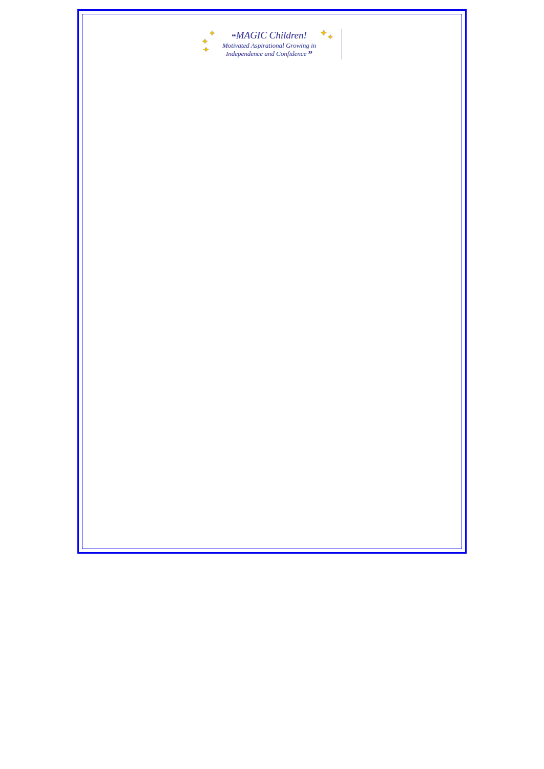✦ ✦ ✦
“MAGIC Children!
Motivated Aspirational Growing in
Independence and Confidence ”
✦ ✦